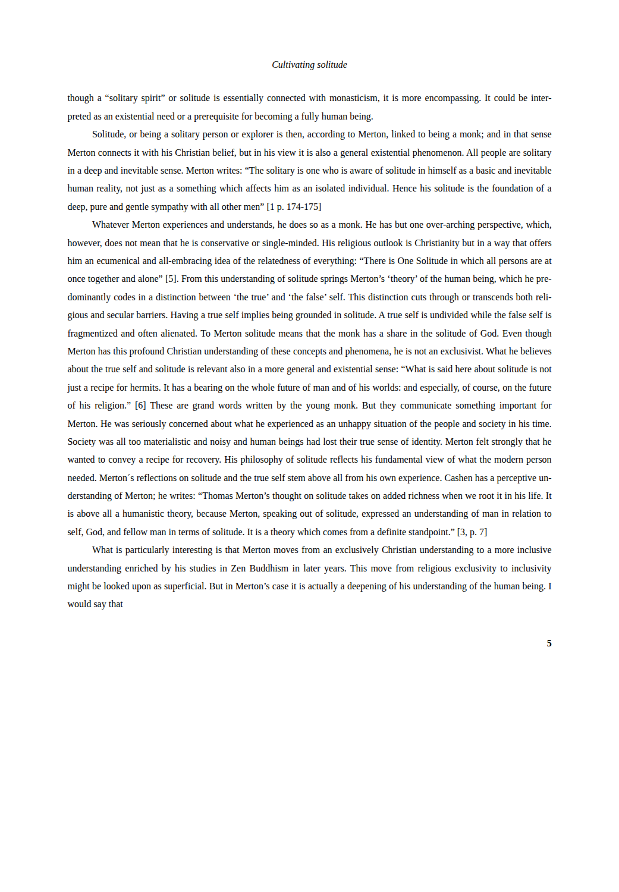Cultivating solitude
though a “solitary spirit” or solitude is essentially connected with monasticism, it is more encompassing. It could be interpreted as an existential need or a prerequisite for becoming a fully human being.
Solitude, or being a solitary person or explorer is then, according to Merton, linked to being a monk; and in that sense Merton connects it with his Christian belief, but in his view it is also a general existential phenomenon. All people are solitary in a deep and inevitable sense. Merton writes: “The solitary is one who is aware of solitude in himself as a basic and inevitable human reality, not just as a something which affects him as an isolated individual. Hence his solitude is the foundation of a deep, pure and gentle sympathy with all other men” [1 p. 174-175]
Whatever Merton experiences and understands, he does so as a monk. He has but one over-arching perspective, which, however, does not mean that he is conservative or single-minded. His religious outlook is Christianity but in a way that offers him an ecumenical and all-embracing idea of the relatedness of everything: “There is One Solitude in which all persons are at once together and alone” [5]. From this understanding of solitude springs Merton’s ‘theory’ of the human being, which he predominantly codes in a distinction between ‘the true’ and ‘the false’ self. This distinction cuts through or transcends both religious and secular barriers. Having a true self implies being grounded in solitude. A true self is undivided while the false self is fragmentized and often alienated. To Merton solitude means that the monk has a share in the solitude of God. Even though Merton has this profound Christian understanding of these concepts and phenomena, he is not an exclusivist. What he believes about the true self and solitude is relevant also in a more general and existential sense: “What is said here about solitude is not just a recipe for hermits. It has a bearing on the whole future of man and of his worlds: and especially, of course, on the future of his religion.” [6] These are grand words written by the young monk. But they communicate something important for Merton. He was seriously concerned about what he experienced as an unhappy situation of the people and society in his time. Society was all too materialistic and noisy and human beings had lost their true sense of identity. Merton felt strongly that he wanted to convey a recipe for recovery. His philosophy of solitude reflects his fundamental view of what the modern person needed. Merton´s reflections on solitude and the true self stem above all from his own experience. Cashen has a perceptive understanding of Merton; he writes: “Thomas Merton’s thought on solitude takes on added richness when we root it in his life. It is above all a humanistic theory, because Merton, speaking out of solitude, expressed an understanding of man in relation to self, God, and fellow man in terms of solitude. It is a theory which comes from a definite standpoint.” [3, p. 7]
What is particularly interesting is that Merton moves from an exclusively Christian understanding to a more inclusive understanding enriched by his studies in Zen Buddhism in later years. This move from religious exclusivity to inclusivity might be looked upon as superficial. But in Merton’s case it is actually a deepening of his understanding of the human being. I would say that
5